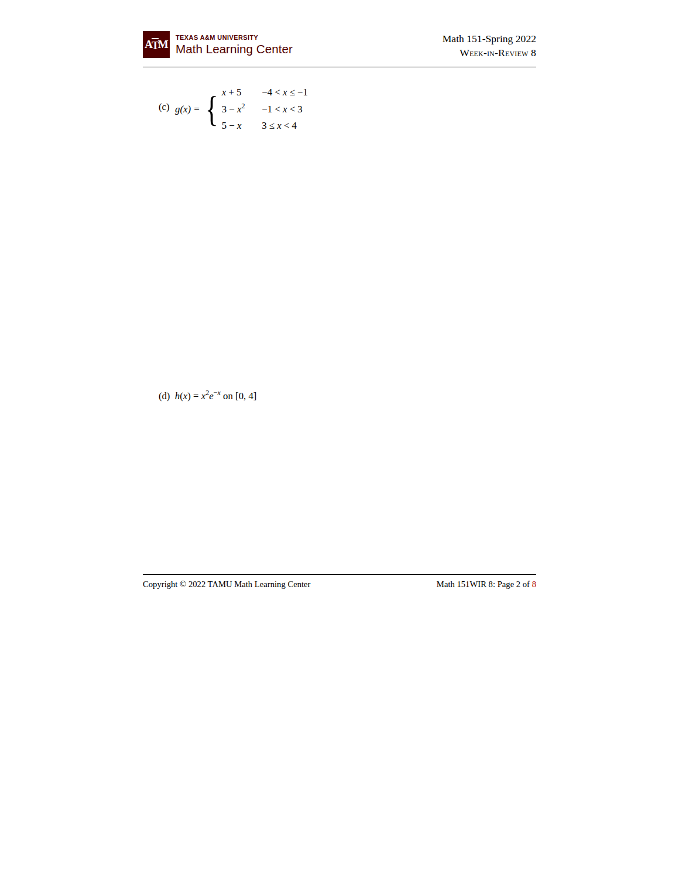ATM
Texas A&M University
Math Learning Center
Math 151-Spring 2022
Week-in-Review 8
(c)
g(x) = {
| x + 5 | −4 < x ≤ −1 |
| 3 − x 2 | −1 < x < 3 |
| 5 − x | 3 ≤ x < 4 |
(d) h(x) = x2e−x on [0, 4]
Copyright © 2022 TAMU Math Learning Center
Math 151WIR 8: Page 2 of 8